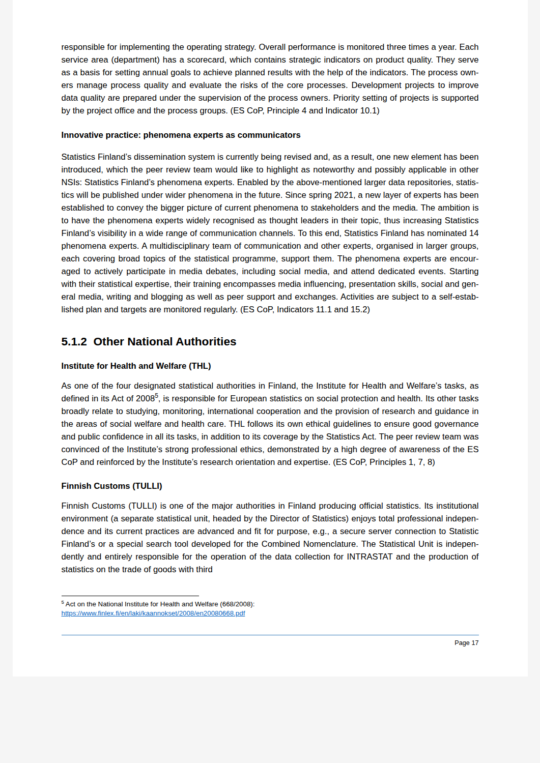responsible for implementing the operating strategy. Overall performance is monitored three times a year. Each service area (department) has a scorecard, which contains strategic indicators on product quality. They serve as a basis for setting annual goals to achieve planned results with the help of the indicators. The process owners manage process quality and evaluate the risks of the core processes. Development projects to improve data quality are prepared under the supervision of the process owners. Priority setting of projects is supported by the project office and the process groups. (ES CoP, Principle 4 and Indicator 10.1)
Innovative practice: phenomena experts as communicators
Statistics Finland’s dissemination system is currently being revised and, as a result, one new element has been introduced, which the peer review team would like to highlight as noteworthy and possibly applicable in other NSIs: Statistics Finland’s phenomena experts. Enabled by the above-mentioned larger data repositories, statistics will be published under wider phenomena in the future. Since spring 2021, a new layer of experts has been established to convey the bigger picture of current phenomena to stakeholders and the media. The ambition is to have the phenomena experts widely recognised as thought leaders in their topic, thus increasing Statistics Finland’s visibility in a wide range of communication channels. To this end, Statistics Finland has nominated 14 phenomena experts. A multidisciplinary team of communication and other experts, organised in larger groups, each covering broad topics of the statistical programme, support them. The phenomena experts are encouraged to actively participate in media debates, including social media, and attend dedicated events. Starting with their statistical expertise, their training encompasses media influencing, presentation skills, social and general media, writing and blogging as well as peer support and exchanges. Activities are subject to a self-established plan and targets are monitored regularly. (ES CoP, Indicators 11.1 and 15.2)
5.1.2 Other National Authorities
Institute for Health and Welfare (THL)
As one of the four designated statistical authorities in Finland, the Institute for Health and Welfare’s tasks, as defined in its Act of 20085, is responsible for European statistics on social protection and health. Its other tasks broadly relate to studying, monitoring, international cooperation and the provision of research and guidance in the areas of social welfare and health care. THL follows its own ethical guidelines to ensure good governance and public confidence in all its tasks, in addition to its coverage by the Statistics Act. The peer review team was convinced of the Institute’s strong professional ethics, demonstrated by a high degree of awareness of the ES CoP and reinforced by the Institute’s research orientation and expertise. (ES CoP, Principles 1, 7, 8)
Finnish Customs (TULLI)
Finnish Customs (TULLI) is one of the major authorities in Finland producing official statistics. Its institutional environment (a separate statistical unit, headed by the Director of Statistics) enjoys total professional independence and its current practices are advanced and fit for purpose, e.g., a secure server connection to Statistic Finland’s or a special search tool developed for the Combined Nomenclature. The Statistical Unit is independently and entirely responsible for the operation of the data collection for INTRASTAT and the production of statistics on the trade of goods with third
5 Act on the National Institute for Health and Welfare (668/2008):
https://www.finlex.fi/en/laki/kaannokset/2008/en20080668.pdf
Page 17